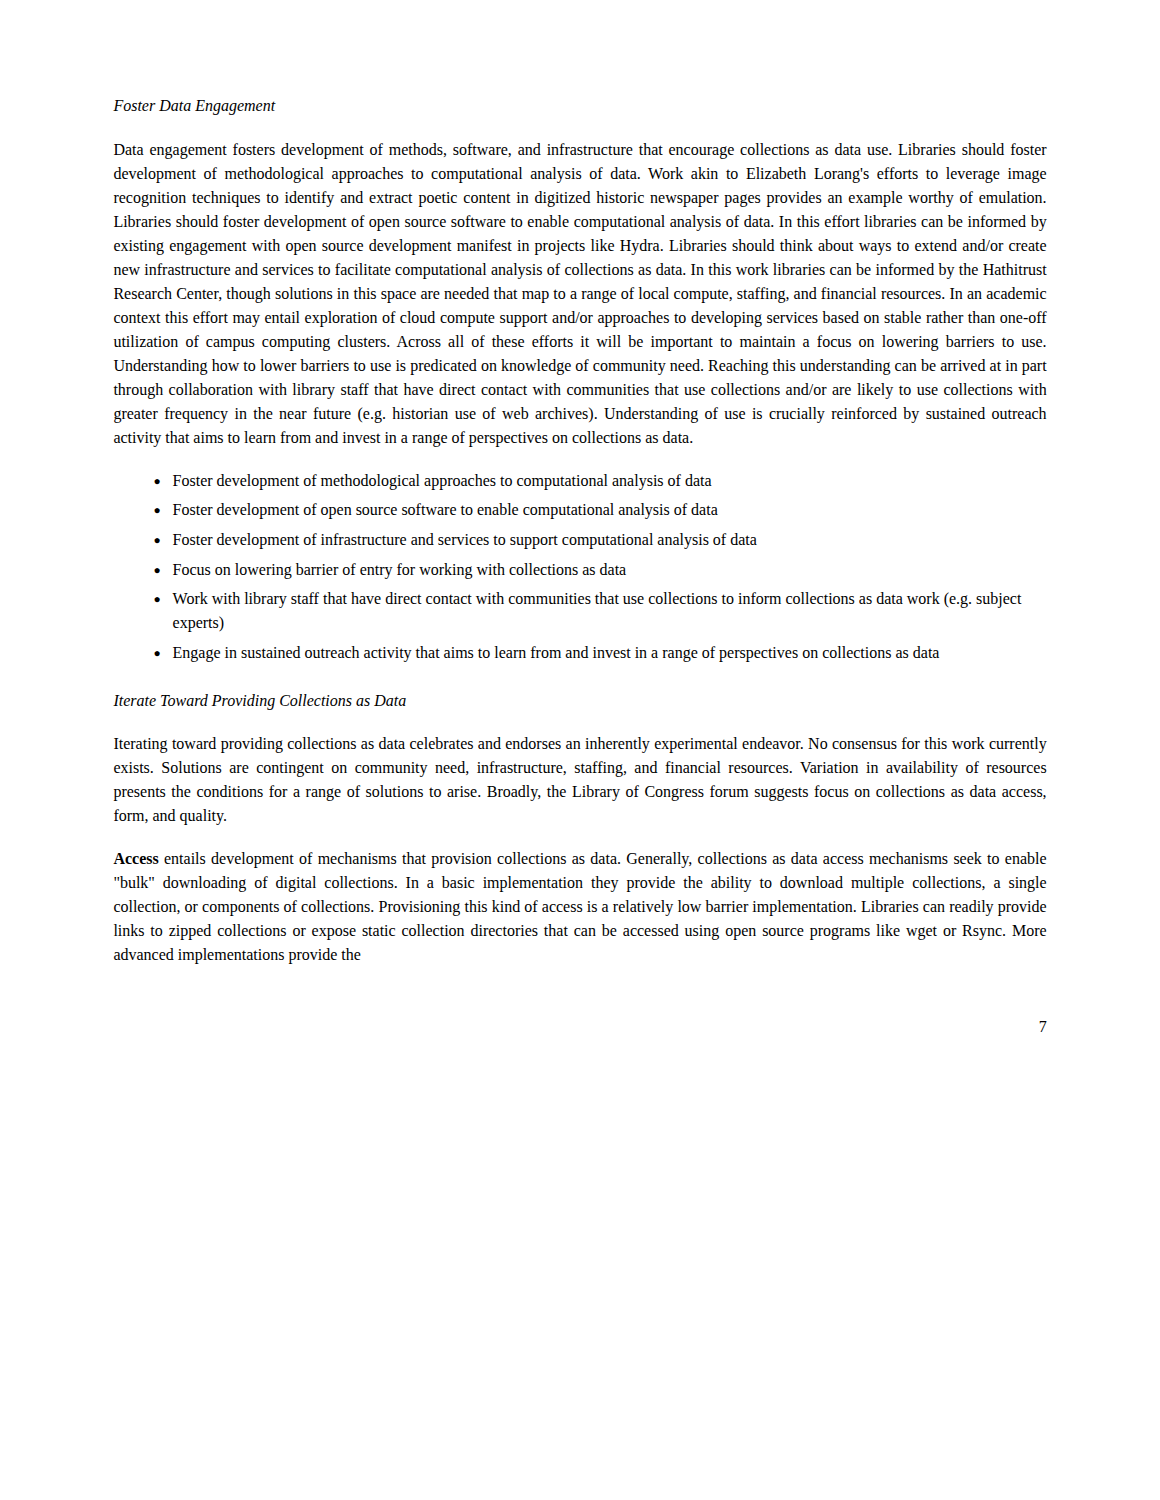Foster Data Engagement
Data engagement fosters development of methods, software, and infrastructure that encourage collections as data use. Libraries should foster development of methodological approaches to computational analysis of data. Work akin to Elizabeth Lorang's efforts to leverage image recognition techniques to identify and extract poetic content in digitized historic newspaper pages provides an example worthy of emulation. Libraries should foster development of open source software to enable computational analysis of data. In this effort libraries can be informed by existing engagement with open source development manifest in projects like Hydra. Libraries should think about ways to extend and/or create new infrastructure and services to facilitate computational analysis of collections as data. In this work libraries can be informed by the Hathitrust Research Center, though solutions in this space are needed that map to a range of local compute, staffing, and financial resources. In an academic context this effort may entail exploration of cloud compute support and/or approaches to developing services based on stable rather than one-off utilization of campus computing clusters. Across all of these efforts it will be important to maintain a focus on lowering barriers to use. Understanding how to lower barriers to use is predicated on knowledge of community need. Reaching this understanding can be arrived at in part through collaboration with library staff that have direct contact with communities that use collections and/or are likely to use collections with greater frequency in the near future (e.g. historian use of web archives). Understanding of use is crucially reinforced by sustained outreach activity that aims to learn from and invest in a range of perspectives on collections as data.
Foster development of methodological approaches to computational analysis of data
Foster development of open source software to enable computational analysis of data
Foster development of infrastructure and services to support computational analysis of data
Focus on lowering barrier of entry for working with collections as data
Work with library staff that have direct contact with communities that use collections to inform collections as data work (e.g. subject experts)
Engage in sustained outreach activity that aims to learn from and invest in a range of perspectives on collections as data
Iterate Toward Providing Collections as Data
Iterating toward providing collections as data celebrates and endorses an inherently experimental endeavor. No consensus for this work currently exists. Solutions are contingent on community need, infrastructure, staffing, and financial resources. Variation in availability of resources presents the conditions for a range of solutions to arise. Broadly, the Library of Congress forum suggests focus on collections as data access, form, and quality.
Access entails development of mechanisms that provision collections as data. Generally, collections as data access mechanisms seek to enable "bulk" downloading of digital collections. In a basic implementation they provide the ability to download multiple collections, a single collection, or components of collections. Provisioning this kind of access is a relatively low barrier implementation. Libraries can readily provide links to zipped collections or expose static collection directories that can be accessed using open source programs like wget or Rsync. More advanced implementations provide the
7